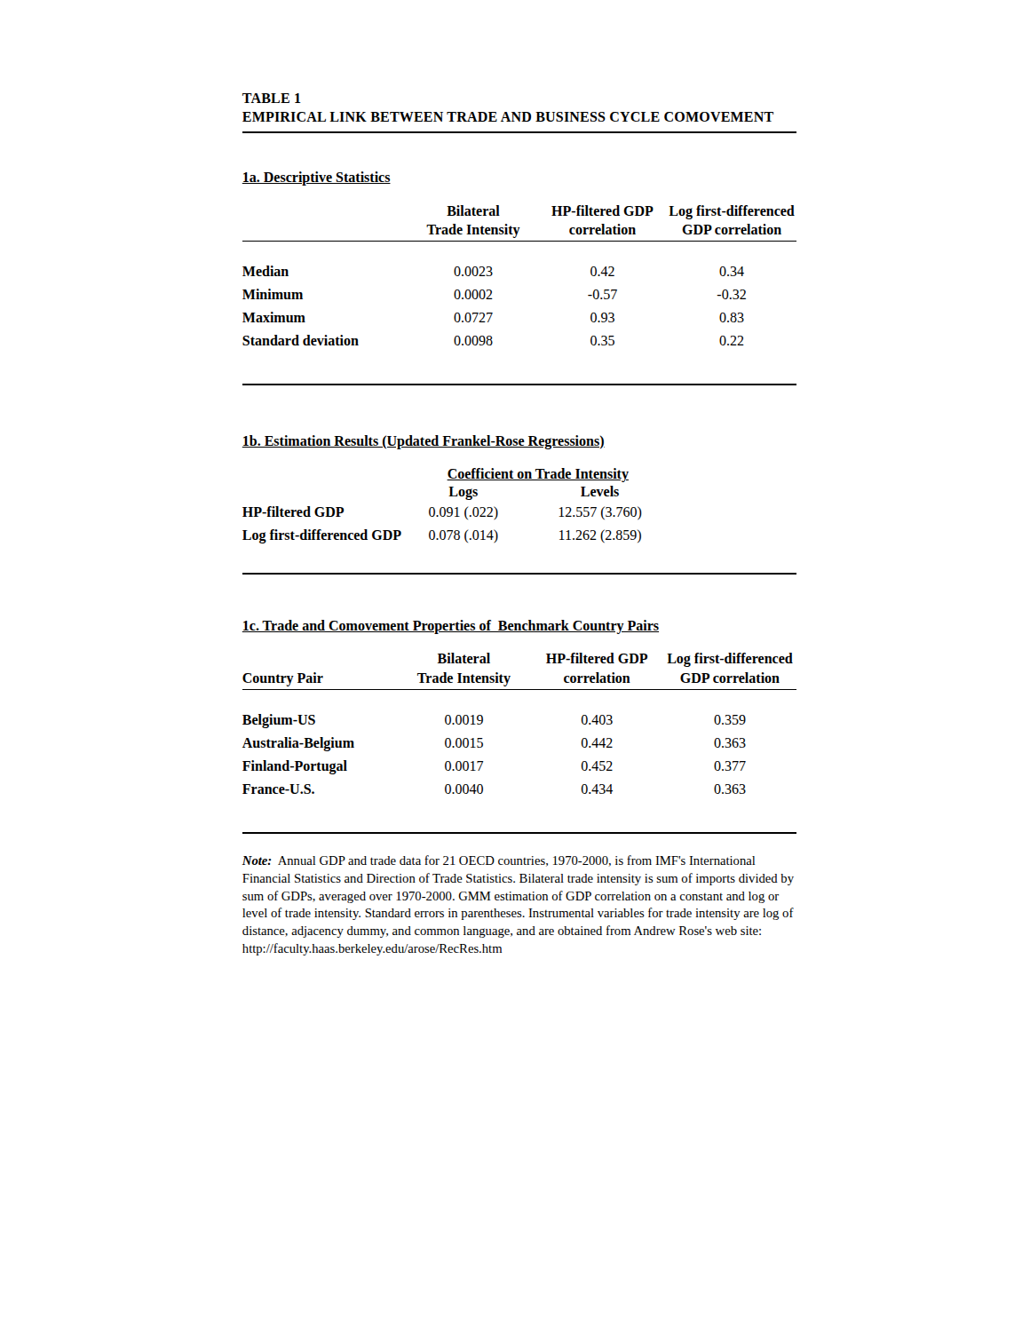TABLE 1 EMPIRICAL LINK BETWEEN TRADE AND BUSINESS CYCLE COMOVEMENT
1a. Descriptive Statistics
| | Bilateral | HP-filtered GDP | Log first-differenced |
| --- | --- | --- | --- |
| | Trade Intensity | correlation | GDP correlation |
| Median | 0.0023 | 0.42 | 0.34 |
| Minimum | 0.0002 | -0.57 | -0.32 |
| Maximum | 0.0727 | 0.93 | 0.83 |
| Standard deviation | 0.0098 | 0.35 | 0.22 |
1b. Estimation Results (Updated Frankel-Rose Regressions)
| | Coefficient on Trade Intensity |
| --- | --- |
| | Logs | Levels |
| HP-filtered GDP | 0.091 (.022) | 12.557 (3.760) |
| Log first-differenced GDP | 0.078 (.014) | 11.262 (2.859) |
1c. Trade and Comovement Properties of Benchmark Country Pairs
| | Bilateral | HP-filtered GDP | Log first-differenced |
| --- | --- | --- | --- |
| Country Pair | Trade Intensity | correlation | GDP correlation |
| Belgium-US | 0.0019 | 0.403 | 0.359 |
| Australia-Belgium | 0.0015 | 0.442 | 0.363 |
| Finland-Portugal | 0.0017 | 0.452 | 0.377 |
| France-U.S. | 0.0040 | 0.434 | 0.363 |
Note: Annual GDP and trade data for 21 OECD countries, 1970-2000, is from IMF's International Financial Statistics and Direction of Trade Statistics. Bilateral trade intensity is sum of imports divided by sum of GDPs, averaged over 1970-2000. GMM estimation of GDP correlation on a constant and log or level of trade intensity. Standard errors in parentheses. Instrumental variables for trade intensity are log of distance, adjacency dummy, and common language, and are obtained from Andrew Rose's web site: http://faculty.haas.berkeley.edu/arose/RecRes.htm